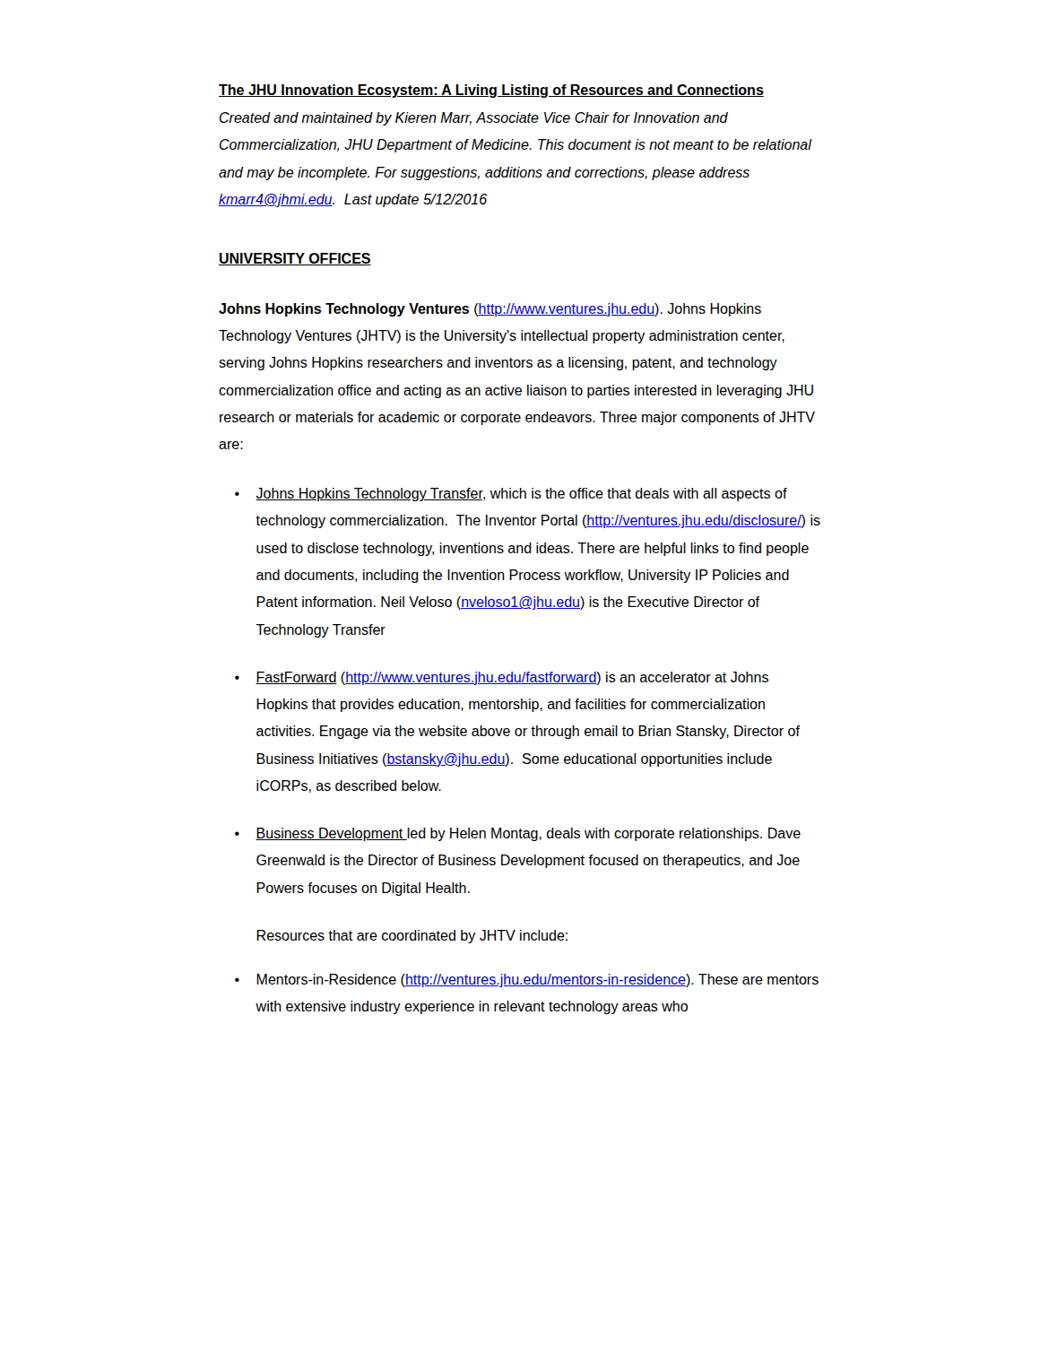The JHU Innovation Ecosystem: A Living Listing of Resources and Connections
Created and maintained by Kieren Marr, Associate Vice Chair for Innovation and Commercialization, JHU Department of Medicine. This document is not meant to be relational and may be incomplete. For suggestions, additions and corrections, please address kmarr4@jhmi.edu. Last update 5/12/2016
UNIVERSITY OFFICES
Johns Hopkins Technology Ventures (http://www.ventures.jhu.edu). Johns Hopkins Technology Ventures (JHTV) is the University's intellectual property administration center, serving Johns Hopkins researchers and inventors as a licensing, patent, and technology commercialization office and acting as an active liaison to parties interested in leveraging JHU research or materials for academic or corporate endeavors. Three major components of JHTV are:
Johns Hopkins Technology Transfer, which is the office that deals with all aspects of technology commercialization. The Inventor Portal (http://ventures.jhu.edu/disclosure/) is used to disclose technology, inventions and ideas. There are helpful links to find people and documents, including the Invention Process workflow, University IP Policies and Patent information. Neil Veloso (nveloso1@jhu.edu) is the Executive Director of Technology Transfer
FastForward (http://www.ventures.jhu.edu/fastforward) is an accelerator at Johns Hopkins that provides education, mentorship, and facilities for commercialization activities. Engage via the website above or through email to Brian Stansky, Director of Business Initiatives (bstansky@jhu.edu). Some educational opportunities include iCORPs, as described below.
Business Development led by Helen Montag, deals with corporate relationships. Dave Greenwald is the Director of Business Development focused on therapeutics, and Joe Powers focuses on Digital Health.
Resources that are coordinated by JHTV include:
Mentors-in-Residence (http://ventures.jhu.edu/mentors-in-residence). These are mentors with extensive industry experience in relevant technology areas who